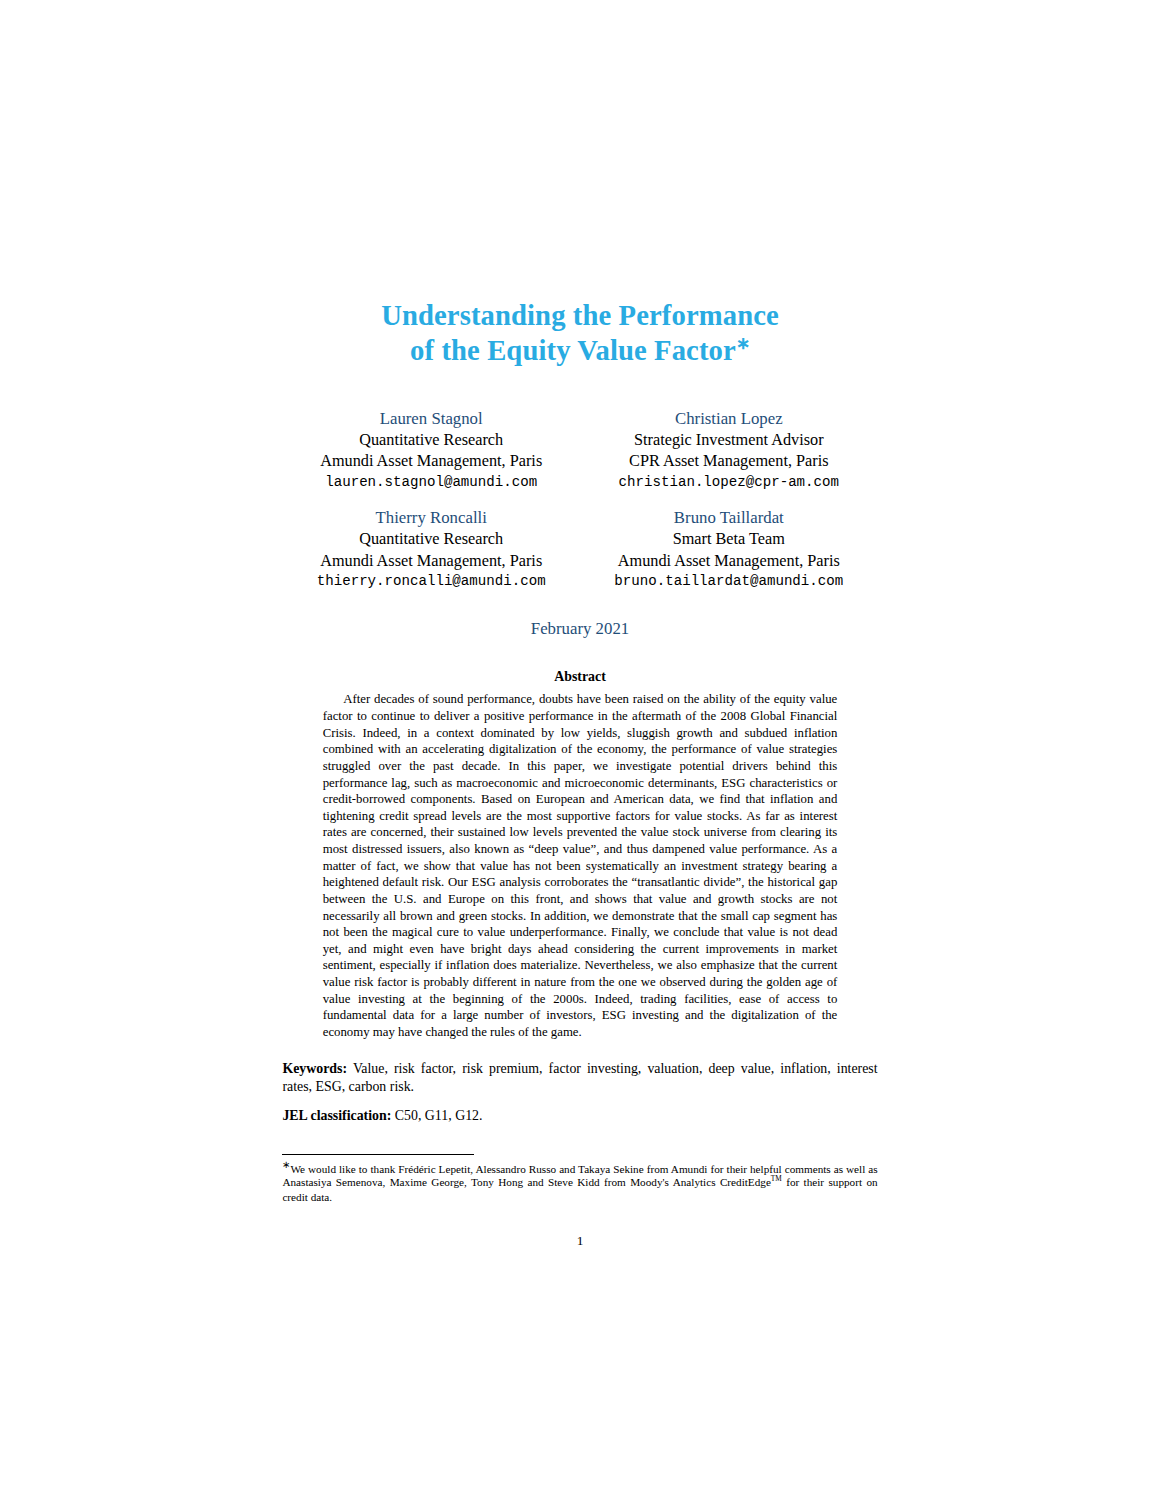Understanding the Performance
of the Equity Value Factor∗
| Lauren Stagnol Quantitative Research Amundi Asset Management, Paris lauren.stagnol@amundi.com | Christian Lopez Strategic Investment Advisor CPR Asset Management, Paris christian.lopez@cpr-am.com |
| Thierry Roncalli Quantitative Research Amundi Asset Management, Paris thierry.roncalli@amundi.com | Bruno Taillardat Smart Beta Team Amundi Asset Management, Paris bruno.taillardat@amundi.com |
February 2021
Abstract
After decades of sound performance, doubts have been raised on the ability of the equity value factor to continue to deliver a positive performance in the aftermath of the 2008 Global Financial Crisis. Indeed, in a context dominated by low yields, sluggish growth and subdued inflation combined with an accelerating digitalization of the economy, the performance of value strategies struggled over the past decade. In this paper, we investigate potential drivers behind this performance lag, such as macroeconomic and microeconomic determinants, ESG characteristics or credit-borrowed components. Based on European and American data, we find that inflation and tightening credit spread levels are the most supportive factors for value stocks. As far as interest rates are concerned, their sustained low levels prevented the value stock universe from clearing its most distressed issuers, also known as “deep value”, and thus dampened value performance. As a matter of fact, we show that value has not been systematically an investment strategy bearing a heightened default risk. Our ESG analysis corroborates the “transatlantic divide”, the historical gap between the U.S. and Europe on this front, and shows that value and growth stocks are not necessarily all brown and green stocks. In addition, we demonstrate that the small cap segment has not been the magical cure to value underperformance. Finally, we conclude that value is not dead yet, and might even have bright days ahead considering the current improvements in market sentiment, especially if inflation does materialize. Nevertheless, we also emphasize that the current value risk factor is probably different in nature from the one we observed during the golden age of value investing at the beginning of the 2000s. Indeed, trading facilities, ease of access to fundamental data for a large number of investors, ESG investing and the digitalization of the economy may have changed the rules of the game.
Keywords: Value, risk factor, risk premium, factor investing, valuation, deep value, inflation, interest rates, ESG, carbon risk.
JEL classification: C50, G11, G12.
∗We would like to thank Frédéric Lepetit, Alessandro Russo and Takaya Sekine from Amundi for their helpful comments as well as Anastasiya Semenova, Maxime George, Tony Hong and Steve Kidd from Moody's Analytics CreditEdgeTM for their support on credit data.
1